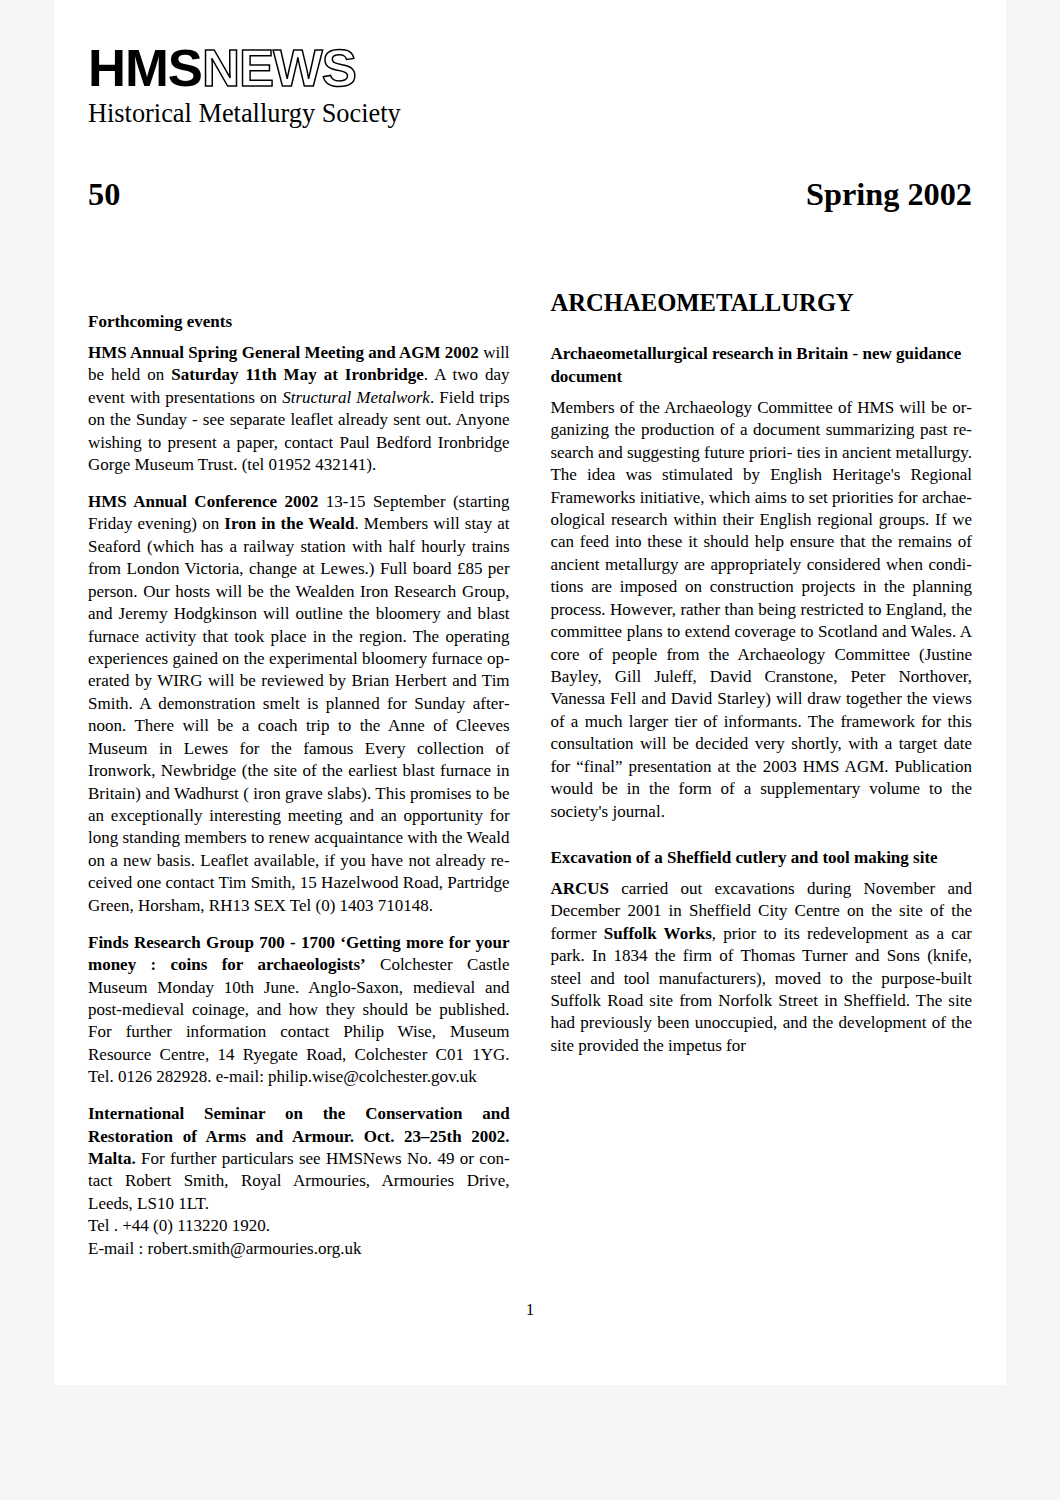HMS NEWS
Historical Metallurgy Society
50 Spring 2002
Forthcoming events
HMS Annual Spring General Meeting and AGM 2002 will be held on Saturday 11th May at Ironbridge. A two day event with presentations on Structural Metalwork. Field trips on the Sunday - see separate leaflet already sent out. Anyone wishing to present a paper, contact Paul Bedford Ironbridge Gorge Museum Trust. (tel 01952 432141).
HMS Annual Conference 2002 13-15 September (starting Friday evening) on Iron in the Weald. Members will stay at Seaford (which has a railway station with half hourly trains from London Victoria, change at Lewes.) Full board £85 per person. Our hosts will be the Wealden Iron Research Group, and Jeremy Hodgkinson will outline the bloomery and blast furnace activity that took place in the region. The operating experiences gained on the experimental bloomery furnace operated by WIRG will be reviewed by Brian Herbert and Tim Smith. A demonstration smelt is planned for Sunday afternoon. There will be a coach trip to the Anne of Cleeves Museum in Lewes for the famous Every collection of Ironwork, Newbridge (the site of the earliest blast furnace in Britain) and Wadhurst ( iron grave slabs). This promises to be an exceptionally interesting meeting and an opportunity for long standing members to renew acquaintance with the Weald on a new basis. Leaflet available, if you have not already received one contact Tim Smith, 15 Hazelwood Road, Partridge Green, Horsham, RH13 SEX Tel (0) 1403 710148.
Finds Research Group 700 - 1700 ‘Getting more for your money : coins for archaeologists’ Colchester Castle Museum Monday 10th June. Anglo-Saxon, medieval and post-medieval coinage, and how they should be published. For further information contact Philip Wise, Museum Resource Centre, 14 Ryegate Road, Colchester C01 1YG. Tel. 0126 282928. e-mail: philip.wise@colchester.gov.uk
International Seminar on the Conservation and Restoration of Arms and Armour. Oct. 23–25th 2002. Malta. For further particulars see HMSNews No. 49 or contact Robert Smith, Royal Armouries, Armouries Drive, Leeds, LS10 1LT.
Tel . +44 (0) 113220 1920.
E-mail : robert.smith@armouries.org.uk
ARCHAEOMETALLURGY
Archaeometallurgical research in Britain - new guidance document
Members of the Archaeology Committee of HMS will be organizing the production of a document summarizing past research and suggesting future priori- ties in ancient metallurgy. The idea was stimulated by English Heritage's Regional Frameworks initiative, which aims to set priorities for archaeological research within their English regional groups. If we can feed into these it should help ensure that the remains of ancient metallurgy are appropriately considered when conditions are imposed on construction projects in the planning process. However, rather than being restricted to England, the committee plans to extend coverage to Scotland and Wales. A core of people from the Archaeology Committee (Justine Bayley, Gill Juleff, David Cranstone, Peter Northover, Vanessa Fell and David Starley) will draw together the views of a much larger tier of informants. The framework for this consultation will be decided very shortly, with a target date for “final” presentation at the 2003 HMS AGM. Publication would be in the form of a supplementary volume to the society's journal.
Excavation of a Sheffield cutlery and tool making site
ARCUS carried out excavations during November and December 2001 in Sheffield City Centre on the site of the former Suffolk Works, prior to its redevelopment as a car park. In 1834 the firm of Thomas Turner and Sons (knife, steel and tool manufacturers), moved to the purpose-built Suffolk Road site from Norfolk Street in Sheffield. The site had previously been unoccupied, and the development of the site provided the impetus for
1